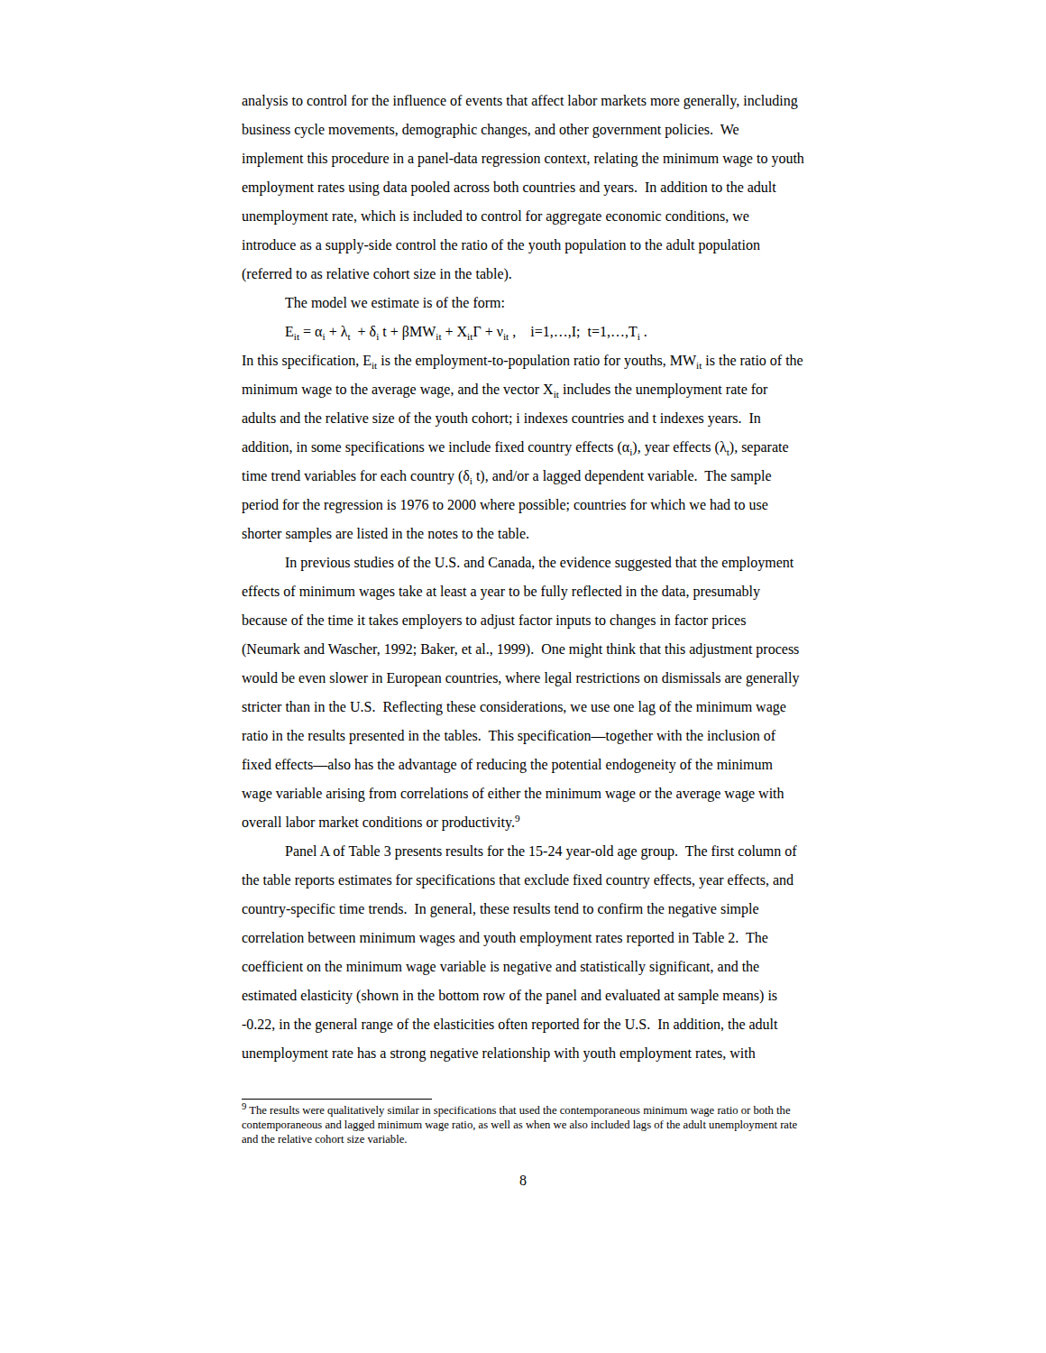analysis to control for the influence of events that affect labor markets more generally, including business cycle movements, demographic changes, and other government policies. We implement this procedure in a panel-data regression context, relating the minimum wage to youth employment rates using data pooled across both countries and years. In addition to the adult unemployment rate, which is included to control for aggregate economic conditions, we introduce as a supply-side control the ratio of the youth population to the adult population (referred to as relative cohort size in the table).
The model we estimate is of the form:
Eit = αi + λt + δi t + βMWit + XitΓ + νit , i=1,…,I; t=1,…,Ti .
In this specification, Eit is the employment-to-population ratio for youths, MWit is the ratio of the minimum wage to the average wage, and the vector Xit includes the unemployment rate for adults and the relative size of the youth cohort; i indexes countries and t indexes years. In addition, in some specifications we include fixed country effects (αi), year effects (λt), separate time trend variables for each country (δi t), and/or a lagged dependent variable. The sample period for the regression is 1976 to 2000 where possible; countries for which we had to use shorter samples are listed in the notes to the table.
In previous studies of the U.S. and Canada, the evidence suggested that the employment effects of minimum wages take at least a year to be fully reflected in the data, presumably because of the time it takes employers to adjust factor inputs to changes in factor prices (Neumark and Wascher, 1992; Baker, et al., 1999). One might think that this adjustment process would be even slower in European countries, where legal restrictions on dismissals are generally stricter than in the U.S. Reflecting these considerations, we use one lag of the minimum wage ratio in the results presented in the tables. This specification—together with the inclusion of fixed effects—also has the advantage of reducing the potential endogeneity of the minimum wage variable arising from correlations of either the minimum wage or the average wage with overall labor market conditions or productivity.9
Panel A of Table 3 presents results for the 15-24 year-old age group. The first column of the table reports estimates for specifications that exclude fixed country effects, year effects, and country-specific time trends. In general, these results tend to confirm the negative simple correlation between minimum wages and youth employment rates reported in Table 2. The coefficient on the minimum wage variable is negative and statistically significant, and the estimated elasticity (shown in the bottom row of the panel and evaluated at sample means) is -0.22, in the general range of the elasticities often reported for the U.S. In addition, the adult unemployment rate has a strong negative relationship with youth employment rates, with
9 The results were qualitatively similar in specifications that used the contemporaneous minimum wage ratio or both the contemporaneous and lagged minimum wage ratio, as well as when we also included lags of the adult unemployment rate and the relative cohort size variable.
8